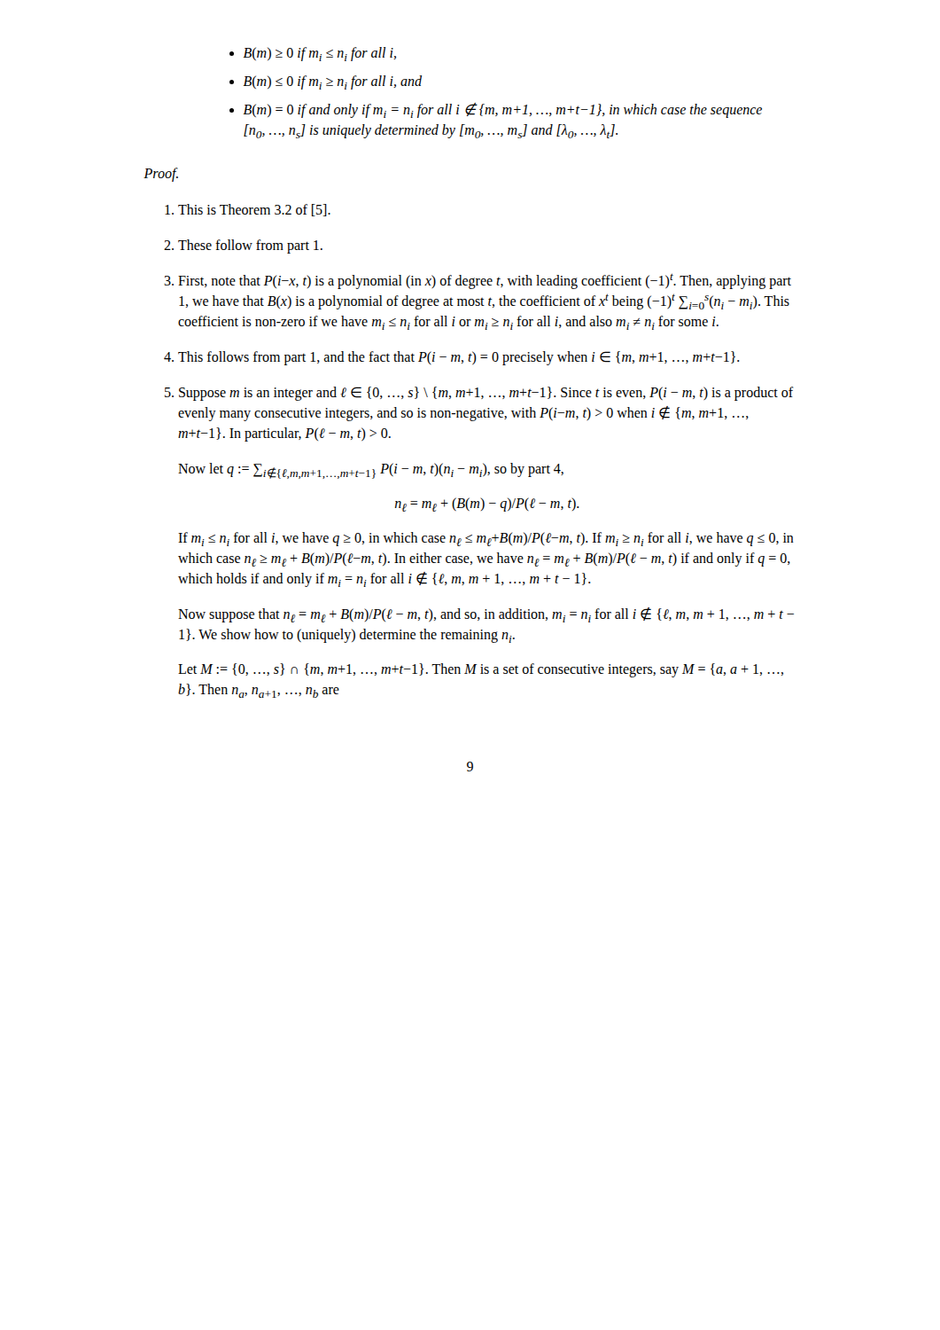B(m) ≥ 0 if mi ≤ ni for all i,
B(m) ≤ 0 if mi ≥ ni for all i, and
B(m) = 0 if and only if mi = ni for all i ∉ {m, m+1, …, m+t−1}, in which case the sequence [n0, …, ns] is uniquely determined by [m0, …, ms] and [λ0, …, λt].
Proof.
This is Theorem 3.2 of [5].
These follow from part 1.
First, note that P(i−x, t) is a polynomial (in x) of degree t, with leading coefficient (−1)t. Then, applying part 1, we have that B(x) is a polynomial of degree at most t, the coefficient of xt being (−1)t ∑i=0s(ni − mi). This coefficient is non-zero if we have mi ≤ ni for all i or mi ≥ ni for all i, and also mi ≠ ni for some i.
This follows from part 1, and the fact that P(i − m, t) = 0 precisely when i ∈ {m, m+1, …, m+t−1}.
Suppose m is an integer and ℓ ∈ {0, …, s} \ {m, m+1, …, m+t−1}. Since t is even, P(i − m, t) is a product of evenly many consecutive integers, and so is non-negative, with P(i−m, t) > 0 when i ∉ {m, m+1, …, m+t−1}. In particular, P(ℓ − m, t) > 0.
Now let q := ∑i∉{ℓ,m,m+1,…,m+t−1} P(i − m, t)(ni − mi), so by part 4,
nℓ = mℓ + (B(m) − q)/P(ℓ − m, t).
If mi ≤ ni for all i, we have q ≥ 0, in which case nℓ ≤ mℓ+B(m)/P(ℓ−m, t). If mi ≥ ni for all i, we have q ≤ 0, in which case nℓ ≥ mℓ + B(m)/P(ℓ−m, t). In either case, we have nℓ = mℓ + B(m)/P(ℓ − m, t) if and only if q = 0, which holds if and only if mi = ni for all i ∉ {ℓ, m, m + 1, …, m + t − 1}.
Now suppose that nℓ = mℓ + B(m)/P(ℓ − m, t), and so, in addition, mi = ni for all i ∉ {ℓ, m, m + 1, …, m + t − 1}. We show how to (uniquely) determine the remaining ni.
Let M := {0, …, s} ∩ {m, m+1, …, m+t−1}. Then M is a set of consecutive integers, say M = {a, a + 1, …, b}. Then na, na+1, …, nb are
9